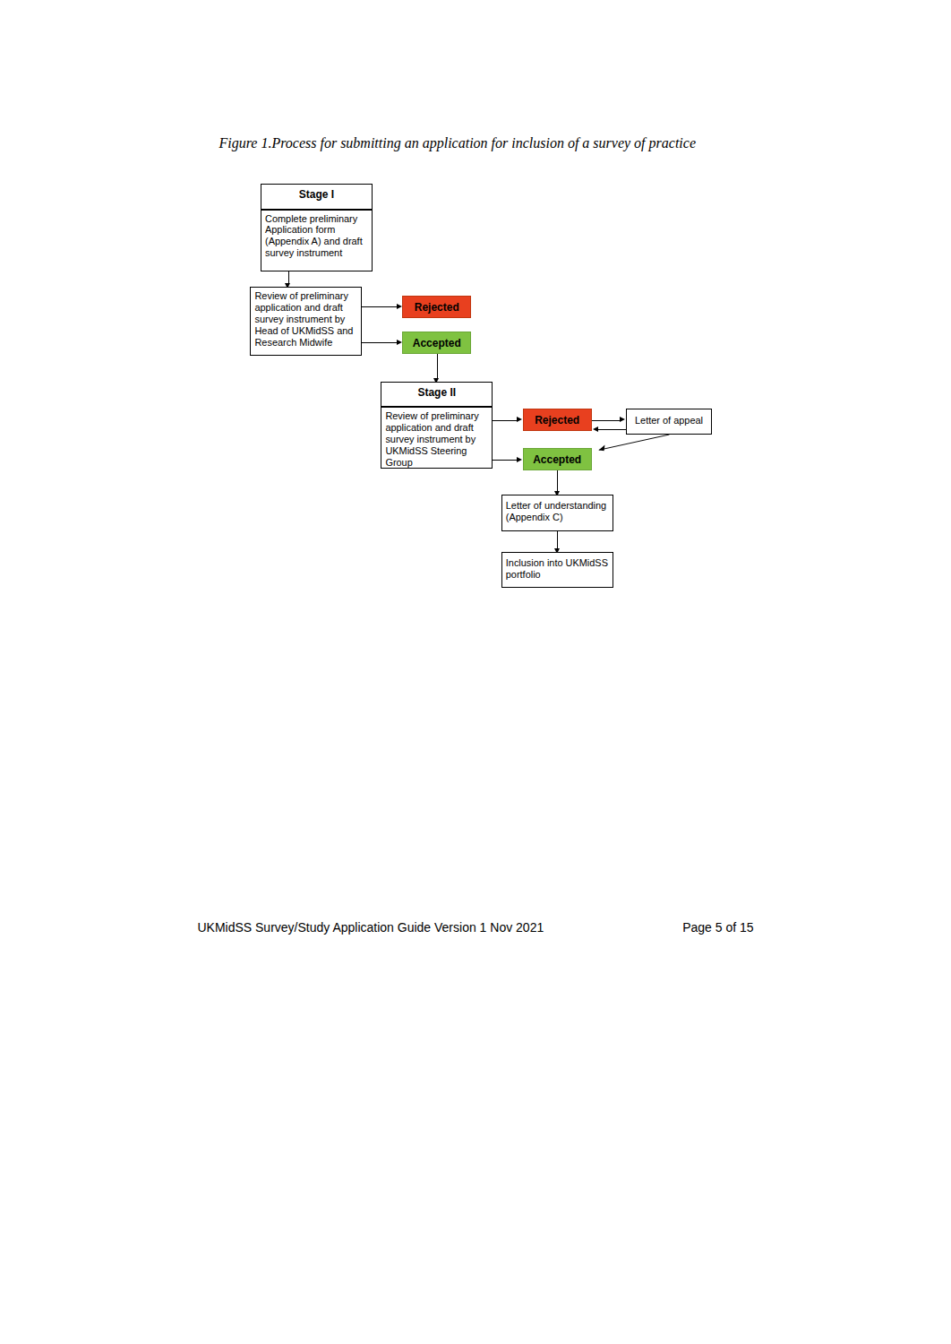Figure 1.Process for submitting an application for inclusion of a survey of practice
Stage I
Complete preliminary Application form (Appendix A) and draft survey instrument
Review of preliminary application and draft survey instrument by Head of UKMidSS and Research Midwife
Rejected
Accepted
Stage II
Review of preliminary application and draft survey instrument by UKMidSS Steering Group
Rejected
Accepted
Letter of appeal
Letter of understanding (Appendix C)
Inclusion into UKMidSS portfolio
UKMidSS Survey/Study Application Guide Version 1 Nov 2021
Page 5 of 15